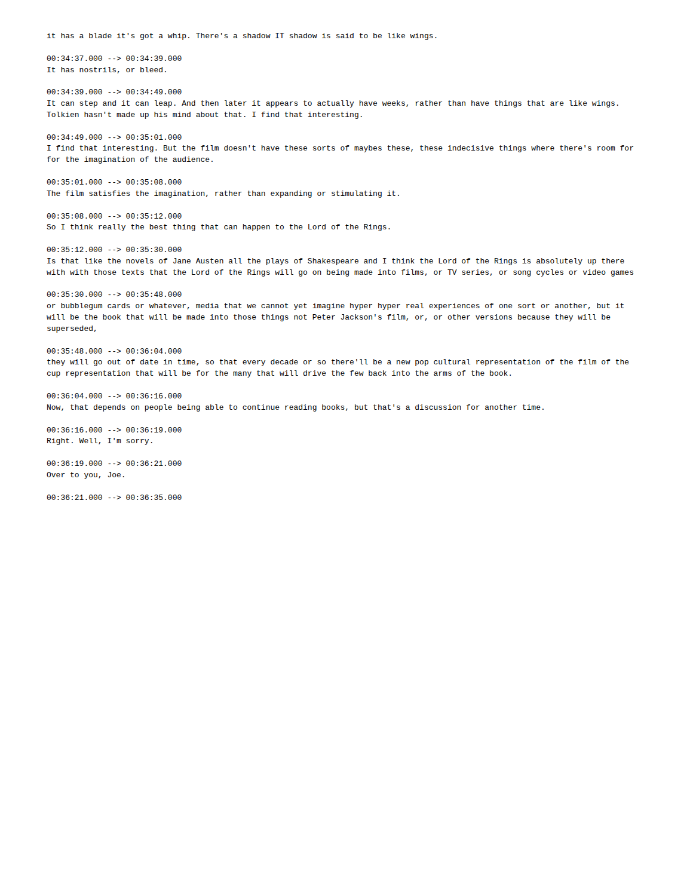it has a blade it's got a whip. There's a shadow IT shadow is said to be like wings.
00:34:37.000 --> 00:34:39.000
It has nostrils, or bleed.
00:34:39.000 --> 00:34:49.000
It can step and it can leap. And then later it appears to actually have weeks, rather than have things that are like wings. Tolkien hasn't made up his mind about that. I find that interesting.
00:34:49.000 --> 00:35:01.000
I find that interesting. But the film doesn't have these sorts of maybes these, these indecisive things where there's room for for the imagination of the audience.
00:35:01.000 --> 00:35:08.000
The film satisfies the imagination, rather than expanding or stimulating it.
00:35:08.000 --> 00:35:12.000
So I think really the best thing that can happen to the Lord of the Rings.
00:35:12.000 --> 00:35:30.000
Is that like the novels of Jane Austen all the plays of Shakespeare and I think the Lord of the Rings is absolutely up there with with those texts that the Lord of the Rings will go on being made into films, or TV series, or song cycles or video games
00:35:30.000 --> 00:35:48.000
or bubblegum cards or whatever, media that we cannot yet imagine hyper hyper real experiences of one sort or another, but it will be the book that will be made into those things not Peter Jackson's film, or, or other versions because they will be superseded,
00:35:48.000 --> 00:36:04.000
they will go out of date in time, so that every decade or so there'll be a new pop cultural representation of the film of the cup representation that will be for the many that will drive the few back into the arms of the book.
00:36:04.000 --> 00:36:16.000
Now, that depends on people being able to continue reading books, but that's a discussion for another time.
00:36:16.000 --> 00:36:19.000
Right. Well, I'm sorry.
00:36:19.000 --> 00:36:21.000
Over to you, Joe.
00:36:21.000 --> 00:36:35.000